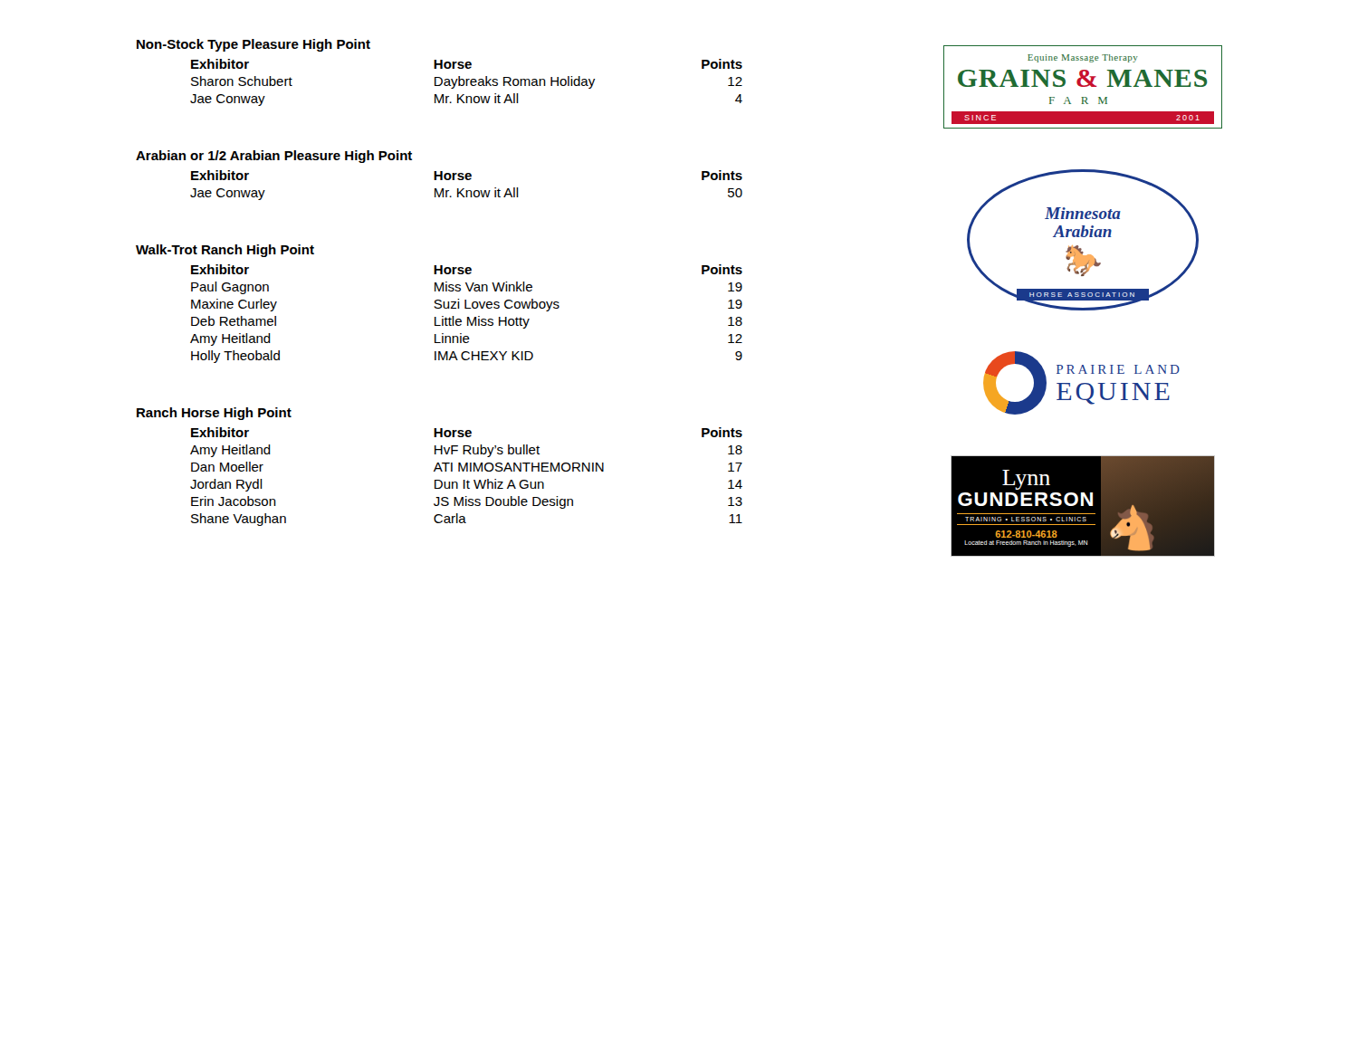Non-Stock Type Pleasure High Point
| Exhibitor | Horse | Points |
| --- | --- | --- |
| Sharon Schubert | Daybreaks Roman Holiday | 12 |
| Jae Conway | Mr. Know it All | 4 |
Arabian or 1/2 Arabian Pleasure High Point
| Exhibitor | Horse | Points |
| --- | --- | --- |
| Jae Conway | Mr. Know it All | 50 |
Walk-Trot Ranch High Point
| Exhibitor | Horse | Points |
| --- | --- | --- |
| Paul Gagnon | Miss Van Winkle | 19 |
| Maxine Curley | Suzi Loves Cowboys | 19 |
| Deb Rethamel | Little Miss Hotty | 18 |
| Amy Heitland | Linnie | 12 |
| Holly Theobald | IMA CHEXY KID | 9 |
Ranch Horse High Point
| Exhibitor | Horse | Points |
| --- | --- | --- |
| Amy Heitland | HvF Ruby’s bullet | 18 |
| Dan Moeller | ATI MIMOSANTHEMORNIN | 17 |
| Jordan Rydl | Dun It Whiz A Gun | 14 |
| Erin Jacobson | JS Miss Double Design | 13 |
| Shane Vaughan | Carla | 11 |
Equine Massage Therapy
GRAINS & MANES
FARM
SINCE 2001
Minnesota
Arabian
🐎
HORSE ASSOCIATION
PRAIRIE LAND
EQUINE
LynnGUNDERSON
TRAINING • LESSONS • CLINICS
612-810-4618
Located at Freedom Ranch in Hastings, MN